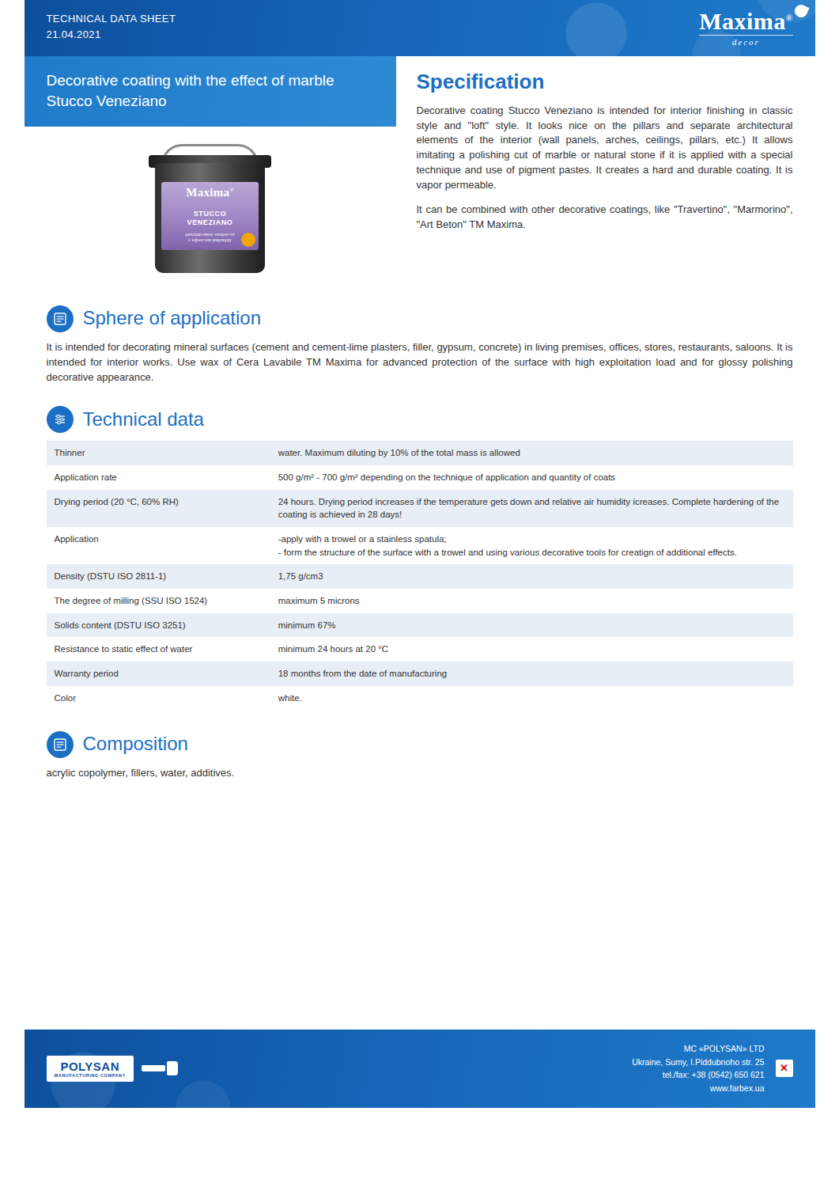TECHNICAL DATA SHEET
21.04.2021
Maxima®
decor
Decorative coating with the effect of marble Stucco Veneziano
Maxima®
STUCCO
VENEZIANO
декоративне покриття
з ефектом мармуру
Specification
Decorative coating Stucco Veneziano is intended for interior finishing in classic style and "loft" style. It looks nice on the pillars and separate architectural elements of the interior (wall panels, arches, ceilings, pillars, etc.) It allows imitating a polishing cut of marble or natural stone if it is applied with a special technique and use of pigment pastes. It creates a hard and durable coating. It is vapor permeable.
It can be combined with other decorative coatings, like "Travertino", "Marmorino", "Art Beton" TM Maxima.
Sphere of application
It is intended for decorating mineral surfaces (cement and cement-lime plasters, filler, gypsum, concrete) in living premises, offices, stores, restaurants, saloons. It is intended for interior works. Use wax of Cera Lavabile TM Maxima for advanced protection of the surface with high exploitation load and for glossy polishing decorative appearance.
Technical data
| Thinner | water. Maximum diluting by 10% of the total mass is allowed |
| Application rate | 500 g/m² - 700 g/m² depending on the technique of application and quantity of coats |
| Drying period (20 °C, 60% RH) | 24 hours. Drying period increases if the temperature gets down and relative air humidity icreases. Complete hardening of the coating is achieved in 28 days! |
| Application | -apply with a trowel or a stainless spatula; - form the structure of the surface with a trowel and using various decorative tools for creatign of additional effects. |
| Density (DSTU ISO 2811-1) | 1,75 g/cm3 |
| The degree of milling (SSU ISO 1524) | maximum 5 microns |
| Solids content (DSTU ISO 3251) | minimum 67% |
| Resistance to static effect of water | minimum 24 hours at 20 °C |
| Warranty period | 18 months from the date of manufacturing |
| Color | white. |
Composition
acrylic copolymer, fillers, water, additives.
POLYSAN
MANUFACTURING COMPANY
MC «POLYSAN» LTD
Ukraine, Sumy, I.Piddubnoho str. 25
tel./fax: +38 (0542) 650 621
www.farbex.ua
✕